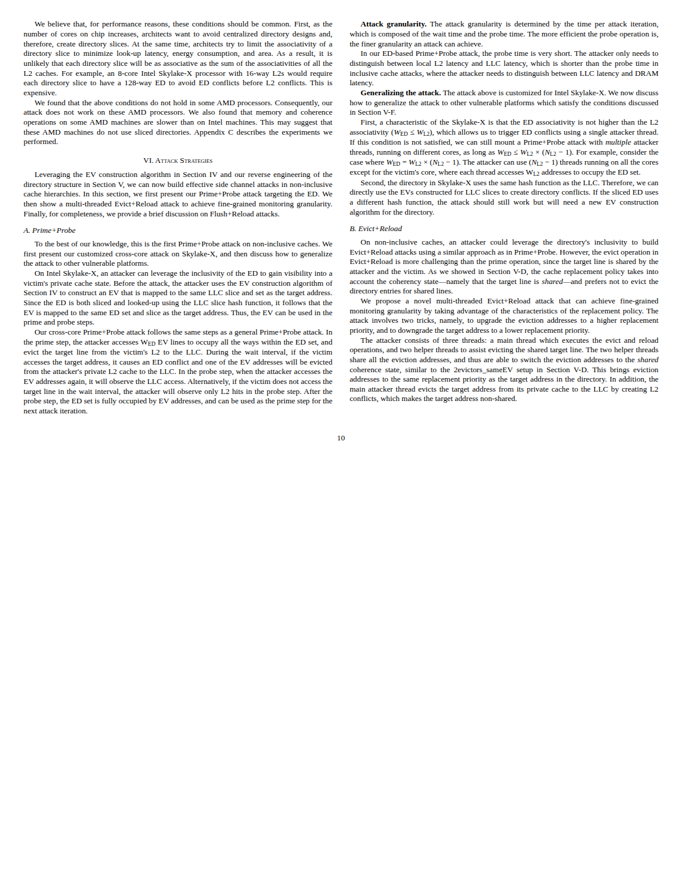We believe that, for performance reasons, these conditions should be common. First, as the number of cores on chip increases, architects want to avoid centralized directory designs and, therefore, create directory slices. At the same time, architects try to limit the associativity of a directory slice to minimize look-up latency, energy consumption, and area. As a result, it is unlikely that each directory slice will be as associative as the sum of the associativities of all the L2 caches. For example, an 8-core Intel Skylake-X processor with 16-way L2s would require each directory slice to have a 128-way ED to avoid ED conflicts before L2 conflicts. This is expensive.
We found that the above conditions do not hold in some AMD processors. Consequently, our attack does not work on these AMD processors. We also found that memory and coherence operations on some AMD machines are slower than on Intel machines. This may suggest that these AMD machines do not use sliced directories. Appendix C describes the experiments we performed.
VI. Attack Strategies
Leveraging the EV construction algorithm in Section IV and our reverse engineering of the directory structure in Section V, we can now build effective side channel attacks in non-inclusive cache hierarchies. In this section, we first present our Prime+Probe attack targeting the ED. We then show a multi-threaded Evict+Reload attack to achieve fine-grained monitoring granularity. Finally, for completeness, we provide a brief discussion on Flush+Reload attacks.
A. Prime+Probe
To the best of our knowledge, this is the first Prime+Probe attack on non-inclusive caches. We first present our customized cross-core attack on Skylake-X, and then discuss how to generalize the attack to other vulnerable platforms.
On Intel Skylake-X, an attacker can leverage the inclusivity of the ED to gain visibility into a victim's private cache state. Before the attack, the attacker uses the EV construction algorithm of Section IV to construct an EV that is mapped to the same LLC slice and set as the target address. Since the ED is both sliced and looked-up using the LLC slice hash function, it follows that the EV is mapped to the same ED set and slice as the target address. Thus, the EV can be used in the prime and probe steps.
Our cross-core Prime+Probe attack follows the same steps as a general Prime+Probe attack. In the prime step, the attacker accesses WED EV lines to occupy all the ways within the ED set, and evict the target line from the victim's L2 to the LLC. During the wait interval, if the victim accesses the target address, it causes an ED conflict and one of the EV addresses will be evicted from the attacker's private L2 cache to the LLC. In the probe step, when the attacker accesses the EV addresses again, it will observe the LLC access. Alternatively, if the victim does not access the target line in the wait interval, the attacker will observe only L2 hits in the probe step. After the probe step, the ED set is fully occupied by EV addresses, and can be used as the prime step for the next attack iteration.
Attack granularity. The attack granularity is determined by the time per attack iteration, which is composed of the wait time and the probe time. The more efficient the probe operation is, the finer granularity an attack can achieve.
In our ED-based Prime+Probe attack, the probe time is very short. The attacker only needs to distinguish between local L2 latency and LLC latency, which is shorter than the probe time in inclusive cache attacks, where the attacker needs to distinguish between LLC latency and DRAM latency.
Generalizing the attack. The attack above is customized for Intel Skylake-X. We now discuss how to generalize the attack to other vulnerable platforms which satisfy the conditions discussed in Section V-F.
First, a characteristic of the Skylake-X is that the ED associativity is not higher than the L2 associativity (WED ≤ WL2), which allows us to trigger ED conflicts using a single attacker thread. If this condition is not satisfied, we can still mount a Prime+Probe attack with multiple attacker threads, running on different cores, as long as WED ≤ WL2 × (NL2 − 1). For example, consider the case where WED = WL2 × (NL2 − 1). The attacker can use (NL2 − 1) threads running on all the cores except for the victim's core, where each thread accesses WL2 addresses to occupy the ED set.
Second, the directory in Skylake-X uses the same hash function as the LLC. Therefore, we can directly use the EVs constructed for LLC slices to create directory conflicts. If the sliced ED uses a different hash function, the attack should still work but will need a new EV construction algorithm for the directory.
B. Evict+Reload
On non-inclusive caches, an attacker could leverage the directory's inclusivity to build Evict+Reload attacks using a similar approach as in Prime+Probe. However, the evict operation in Evict+Reload is more challenging than the prime operation, since the target line is shared by the attacker and the victim. As we showed in Section V-D, the cache replacement policy takes into account the coherency state—namely that the target line is shared—and prefers not to evict the directory entries for shared lines.
We propose a novel multi-threaded Evict+Reload attack that can achieve fine-grained monitoring granularity by taking advantage of the characteristics of the replacement policy. The attack involves two tricks, namely, to upgrade the eviction addresses to a higher replacement priority, and to downgrade the target address to a lower replacement priority.
The attacker consists of three threads: a main thread which executes the evict and reload operations, and two helper threads to assist evicting the shared target line. The two helper threads share all the eviction addresses, and thus are able to switch the eviction addresses to the shared coherence state, similar to the 2evictors_sameEV setup in Section V-D. This brings eviction addresses to the same replacement priority as the target address in the directory. In addition, the main attacker thread evicts the target address from its private cache to the LLC by creating L2 conflicts, which makes the target address non-shared.
10